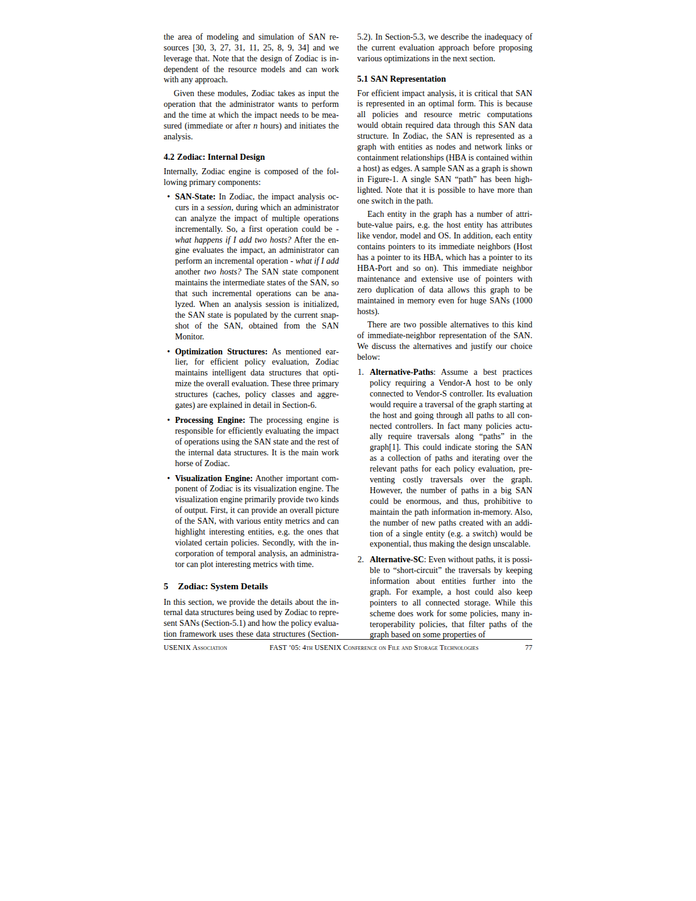the area of modeling and simulation of SAN resources [30, 3, 27, 31, 11, 25, 8, 9, 34] and we leverage that. Note that the design of Zodiac is independent of the resource models and can work with any approach.
Given these modules, Zodiac takes as input the operation that the administrator wants to perform and the time at which the impact needs to be measured (immediate or after n hours) and initiates the analysis.
4.2 Zodiac: Internal Design
Internally, Zodiac engine is composed of the following primary components:
SAN-State: In Zodiac, the impact analysis occurs in a session, during which an administrator can analyze the impact of multiple operations incrementally. So, a first operation could be - what happens if I add two hosts? After the engine evaluates the impact, an administrator can perform an incremental operation - what if I add another two hosts? The SAN state component maintains the intermediate states of the SAN, so that such incremental operations can be analyzed. When an analysis session is initialized, the SAN state is populated by the current snapshot of the SAN, obtained from the SAN Monitor.
Optimization Structures: As mentioned earlier, for efficient policy evaluation, Zodiac maintains intelligent data structures that optimize the overall evaluation. These three primary structures (caches, policy classes and aggregates) are explained in detail in Section-6.
Processing Engine: The processing engine is responsible for efficiently evaluating the impact of operations using the SAN state and the rest of the internal data structures. It is the main work horse of Zodiac.
Visualization Engine: Another important component of Zodiac is its visualization engine. The visualization engine primarily provide two kinds of output. First, it can provide an overall picture of the SAN, with various entity metrics and can highlight interesting entities, e.g. the ones that violated certain policies. Secondly, with the incorporation of temporal analysis, an administrator can plot interesting metrics with time.
5 Zodiac: System Details
In this section, we provide the details about the internal data structures being used by Zodiac to represent SANs (Section-5.1) and how the policy evaluation framework uses these data structures (Section-5.2). In Section-5.3, we describe the inadequacy of the current evaluation approach before proposing various optimizations in the next section.
5.1 SAN Representation
For efficient impact analysis, it is critical that SAN is represented in an optimal form. This is because all policies and resource metric computations would obtain required data through this SAN data structure. In Zodiac, the SAN is represented as a graph with entities as nodes and network links or containment relationships (HBA is contained within a host) as edges. A sample SAN as a graph is shown in Figure-1. A single SAN “path” has been highlighted. Note that it is possible to have more than one switch in the path.
Each entity in the graph has a number of attribute-value pairs, e.g. the host entity has attributes like vendor, model and OS. In addition, each entity contains pointers to its immediate neighbors (Host has a pointer to its HBA, which has a pointer to its HBA-Port and so on). This immediate neighbor maintenance and extensive use of pointers with zero duplication of data allows this graph to be maintained in memory even for huge SANs (1000 hosts).
There are two possible alternatives to this kind of immediate-neighbor representation of the SAN. We discuss the alternatives and justify our choice below:
Alternative-Paths: Assume a best practices policy requiring a Vendor-A host to be only connected to Vendor-S controller. Its evaluation would require a traversal of the graph starting at the host and going through all paths to all connected controllers. In fact many policies actually require traversals along “paths” in the graph[1]. This could indicate storing the SAN as a collection of paths and iterating over the relevant paths for each policy evaluation, preventing costly traversals over the graph. However, the number of paths in a big SAN could be enormous, and thus, prohibitive to maintain the path information in-memory. Also, the number of new paths created with an addition of a single entity (e.g. a switch) would be exponential, thus making the design unscalable.
Alternative-SC: Even without paths, it is possible to “short-circuit” the traversals by keeping information about entities further into the graph. For example, a host could also keep pointers to all connected storage. While this scheme does work for some policies, many interoperability policies, that filter paths of the graph based on some properties of
USENIX Association FAST ’05: 4th USENIX Conference on File and Storage Technologies 77